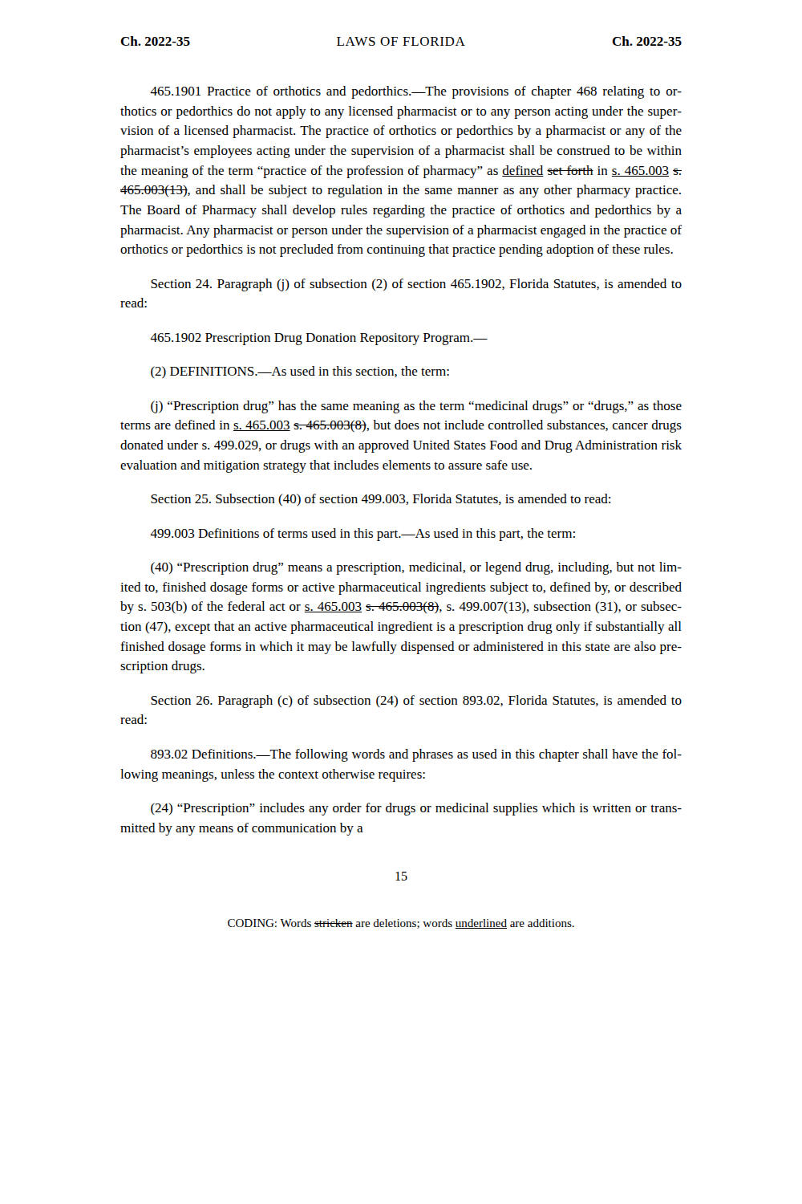Ch. 2022-35 LAWS OF FLORIDA Ch. 2022-35
465.1901 Practice of orthotics and pedorthics.—The provisions of chapter 468 relating to orthotics or pedorthics do not apply to any licensed pharmacist or to any person acting under the supervision of a licensed pharmacist. The practice of orthotics or pedorthics by a pharmacist or any of the pharmacist’s employees acting under the supervision of a pharmacist shall be construed to be within the meaning of the term “practice of the profession of pharmacy” as defined set forth in s. 465.003 s. 465.003(13), and shall be subject to regulation in the same manner as any other pharmacy practice. The Board of Pharmacy shall develop rules regarding the practice of orthotics and pedorthics by a pharmacist. Any pharmacist or person under the supervision of a pharmacist engaged in the practice of orthotics or pedorthics is not precluded from continuing that practice pending adoption of these rules.
Section 24. Paragraph (j) of subsection (2) of section 465.1902, Florida Statutes, is amended to read:
465.1902 Prescription Drug Donation Repository Program.—
(2) DEFINITIONS.—As used in this section, the term:
(j) “Prescription drug” has the same meaning as the term “medicinal drugs” or “drugs,” as those terms are defined in s. 465.003 s. 465.003(8), but does not include controlled substances, cancer drugs donated under s. 499.029, or drugs with an approved United States Food and Drug Administration risk evaluation and mitigation strategy that includes elements to assure safe use.
Section 25. Subsection (40) of section 499.003, Florida Statutes, is amended to read:
499.003 Definitions of terms used in this part.—As used in this part, the term:
(40) “Prescription drug” means a prescription, medicinal, or legend drug, including, but not limited to, finished dosage forms or active pharmaceutical ingredients subject to, defined by, or described by s. 503(b) of the federal act or s. 465.003 s. 465.003(8), s. 499.007(13), subsection (31), or subsection (47), except that an active pharmaceutical ingredient is a prescription drug only if substantially all finished dosage forms in which it may be lawfully dispensed or administered in this state are also prescription drugs.
Section 26. Paragraph (c) of subsection (24) of section 893.02, Florida Statutes, is amended to read:
893.02 Definitions.—The following words and phrases as used in this chapter shall have the following meanings, unless the context otherwise requires:
(24) “Prescription” includes any order for drugs or medicinal supplies which is written or transmitted by any means of communication by a
15
CODING: Words stricken are deletions; words underlined are additions.